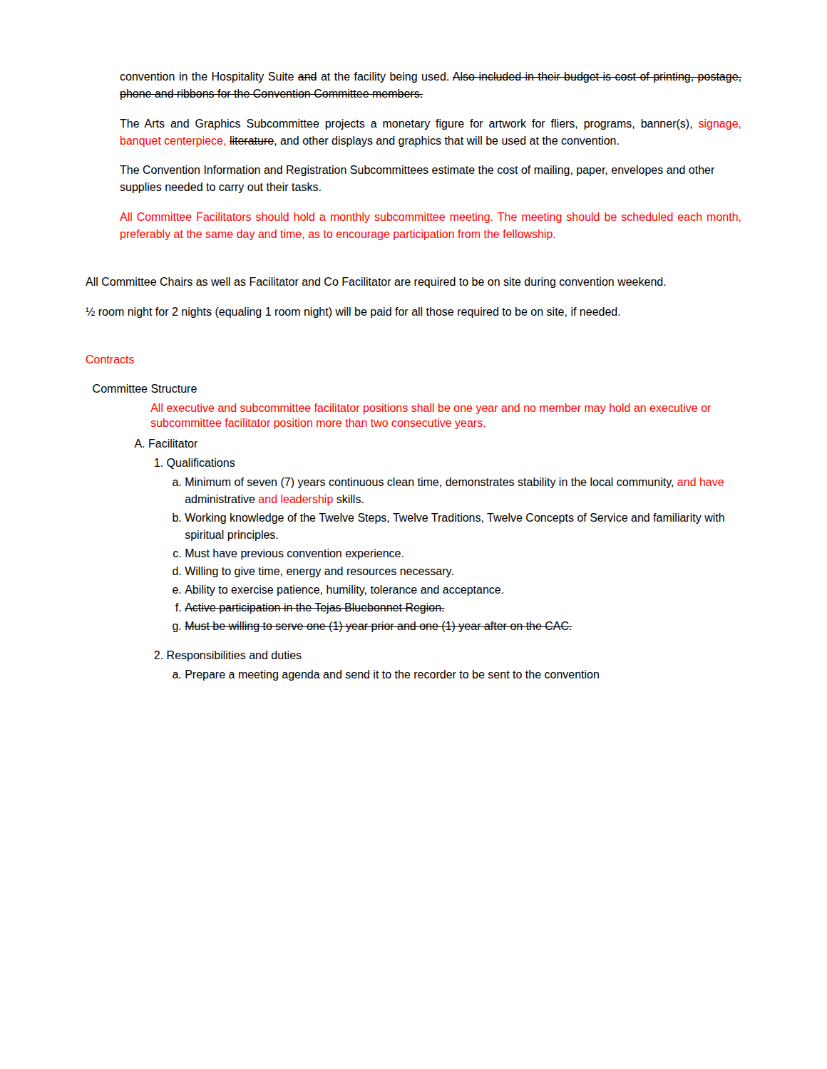convention in the Hospitality Suite and at the facility being used. Also included in their budget is cost of printing, postage, phone and ribbons for the Convention Committee members.
The Arts and Graphics Subcommittee projects a monetary figure for artwork for fliers, programs, banner(s), signage, banquet centerpiece, literature, and other displays and graphics that will be used at the convention.
The Convention Information and Registration Subcommittees estimate the cost of mailing, paper, envelopes and other supplies needed to carry out their tasks.
All Committee Facilitators should hold a monthly subcommittee meeting. The meeting should be scheduled each month, preferably at the same day and time, as to encourage participation from the fellowship.
All Committee Chairs as well as Facilitator and Co Facilitator are required to be on site during convention weekend.
½ room night for 2 nights (equaling 1 room night) will be paid for all those required to be on site, if needed.
Contracts
Committee Structure
All executive and subcommittee facilitator positions shall be one year and no member may hold an executive or subcommittee facilitator position more than two consecutive years.
Facilitator
Qualifications
Minimum of seven (7) years continuous clean time, demonstrates stability in the local community, and have administrative and leadership skills.
Working knowledge of the Twelve Steps, Twelve Traditions, Twelve Concepts of Service and familiarity with spiritual principles.
Must have previous convention experience.
Willing to give time, energy and resources necessary.
Ability to exercise patience, humility, tolerance and acceptance.
Active participation in the Tejas Bluebonnet Region.
Must be willing to serve one (1) year prior and one (1) year after on the CAC.
Responsibilities and duties
Prepare a meeting agenda and send it to the recorder to be sent to the convention